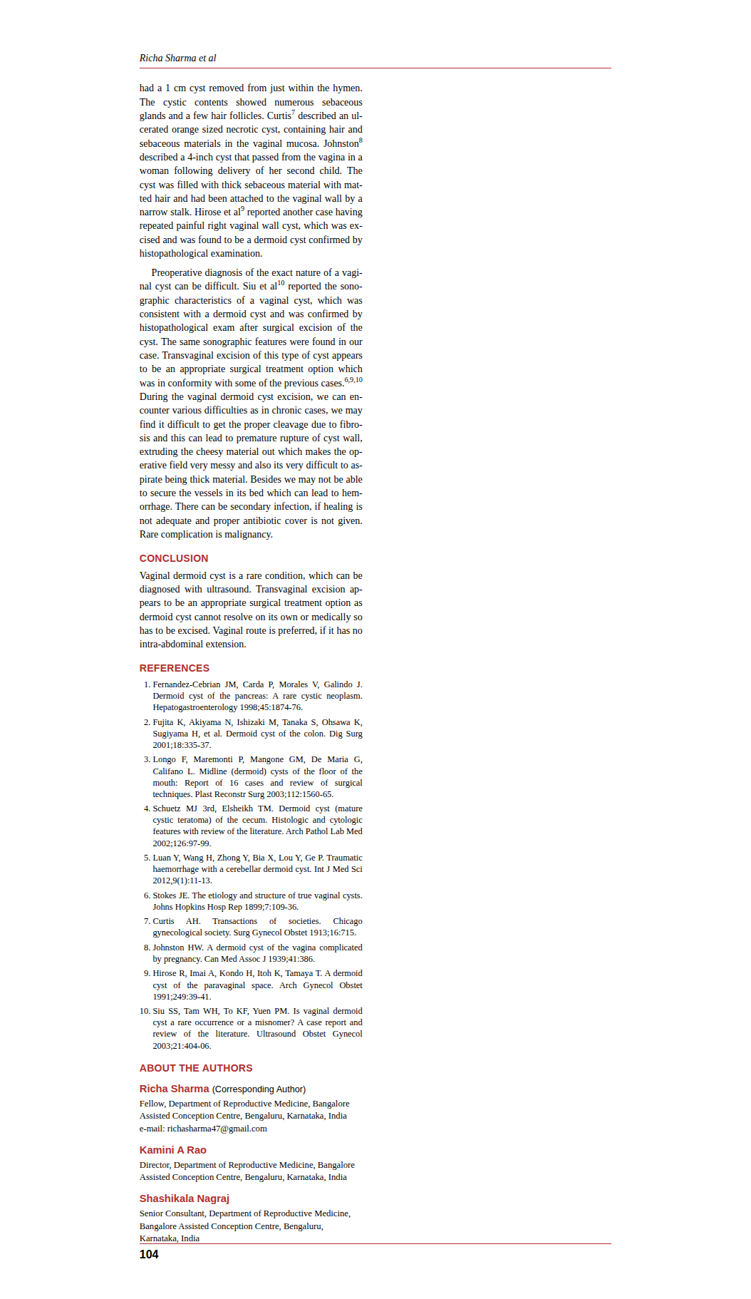Richa Sharma et al
had a 1 cm cyst removed from just within the hymen. The cystic contents showed numerous sebaceous glands and a few hair follicles. Curtis7 described an ulcerated orange sized necrotic cyst, containing hair and sebaceous materials in the vaginal mucosa. Johnston8 described a 4-inch cyst that passed from the vagina in a woman following delivery of her second child. The cyst was filled with thick sebaceous material with matted hair and had been attached to the vaginal wall by a narrow stalk. Hirose et al9 reported another case having repeated painful right vaginal wall cyst, which was excised and was found to be a dermoid cyst confirmed by histopathological examination.
Preoperative diagnosis of the exact nature of a vaginal cyst can be difficult. Siu et al10 reported the sonographic characteristics of a vaginal cyst, which was consistent with a dermoid cyst and was confirmed by histopathological exam after surgical excision of the cyst. The same sonographic features were found in our case. Transvaginal excision of this type of cyst appears to be an appropriate surgical treatment option which was in conformity with some of the previous cases.6,9,10 During the vaginal dermoid cyst excision, we can encounter various difficulties as in chronic cases, we may find it difficult to get the proper cleavage due to fibrosis and this can lead to premature rupture of cyst wall, extruding the cheesy material out which makes the operative field very messy and also its very difficult to aspirate being thick material. Besides we may not be able to secure the vessels in its bed which can lead to hemorrhage. There can be secondary infection, if healing is not adequate and proper antibiotic cover is not given. Rare complication is malignancy.
CONCLUSION
Vaginal dermoid cyst is a rare condition, which can be diagnosed with ultrasound. Transvaginal excision appears to be an appropriate surgical treatment option as dermoid cyst cannot resolve on its own or medically so has to be excised. Vaginal route is preferred, if it has no intra-abdominal extension.
REFERENCES
Fernandez-Cebrian JM, Carda P, Morales V, Galindo J. Dermoid cyst of the pancreas: A rare cystic neoplasm. Hepatogastroenterology 1998;45:1874-76.
Fujita K, Akiyama N, Ishizaki M, Tanaka S, Ohsawa K, Sugiyama H, et al. Dermoid cyst of the colon. Dig Surg 2001;18:335-37.
Longo F, Maremonti P, Mangone GM, De Maria G, Califano L. Midline (dermoid) cysts of the floor of the mouth: Report of 16 cases and review of surgical techniques. Plast Reconstr Surg 2003;112:1560-65.
Schuetz MJ 3rd, Elsheikh TM. Dermoid cyst (mature cystic teratoma) of the cecum. Histologic and cytologic features with review of the literature. Arch Pathol Lab Med 2002;126:97-99.
Luan Y, Wang H, Zhong Y, Bia X, Lou Y, Ge P. Traumatic haemorrhage with a cerebellar dermoid cyst. Int J Med Sci 2012,9(1):11-13.
Stokes JE. The etiology and structure of true vaginal cysts. Johns Hopkins Hosp Rep 1899;7:109-36.
Curtis AH. Transactions of societies. Chicago gynecological society. Surg Gynecol Obstet 1913;16:715.
Johnston HW. A dermoid cyst of the vagina complicated by pregnancy. Can Med Assoc J 1939;41:386.
Hirose R, Imai A, Kondo H, Itoh K, Tamaya T. A dermoid cyst of the paravaginal space. Arch Gynecol Obstet 1991;249:39-41.
Siu SS, Tam WH, To KF, Yuen PM. Is vaginal dermoid cyst a rare occurrence or a misnomer? A case report and review of the literature. Ultrasound Obstet Gynecol 2003;21:404-06.
ABOUT THE AUTHORS
Richa Sharma (Corresponding Author)
Fellow, Department of Reproductive Medicine, Bangalore Assisted Conception Centre, Bengaluru, Karnataka, India
e-mail: richasharma47@gmail.com
Kamini A Rao
Director, Department of Reproductive Medicine, Bangalore Assisted Conception Centre, Bengaluru, Karnataka, India
Shashikala Nagraj
Senior Consultant, Department of Reproductive Medicine, Bangalore Assisted Conception Centre, Bengaluru, Karnataka, India
104